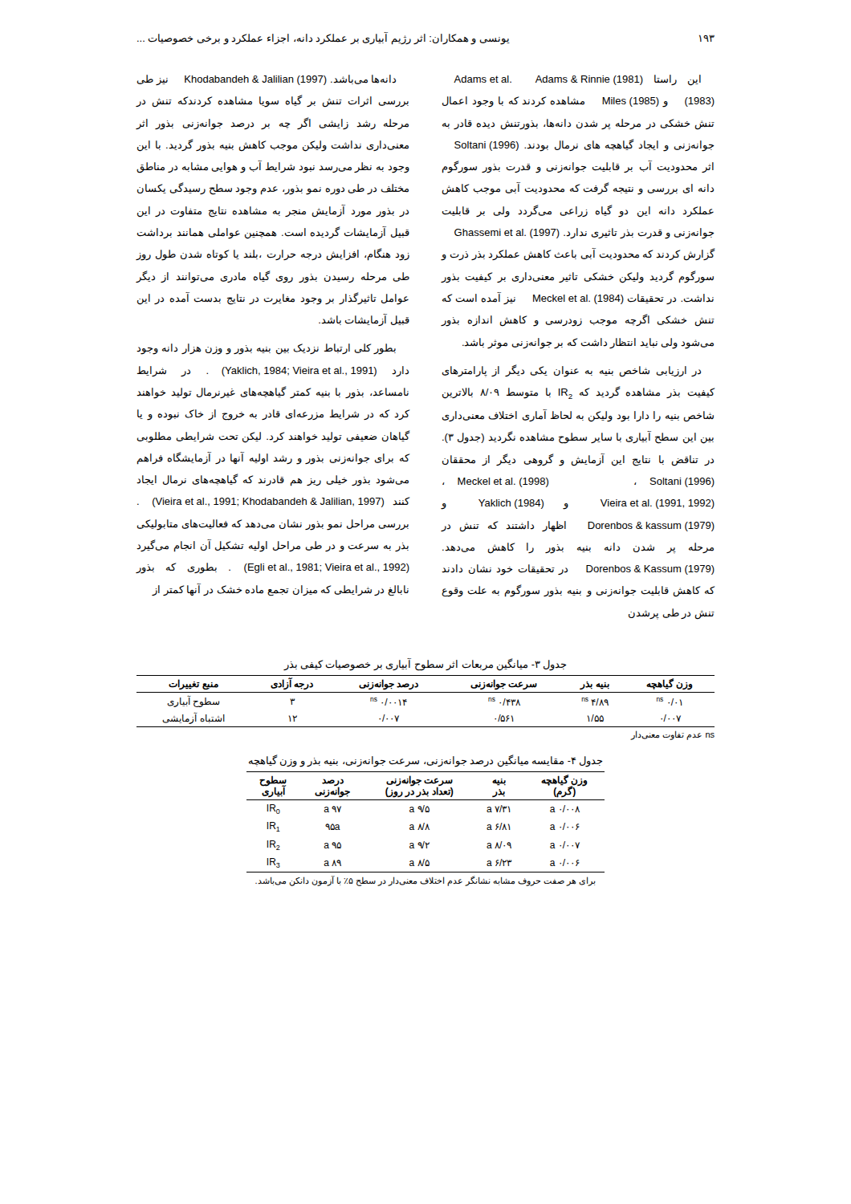۱۹۳
یونسی و همکاران: اثر رژیم آبیاری بر عملکرد دانه، اجزاء عملکرد و برخی خصوصیات ...
این راستا Adams & Rinnie (1981) Adams et al. (1983) و Miles (1985) مشاهده کردند که با وجود اعمال تنش خشکی در مرحله پر شدن دانه‌ها، بذورتنش دیده قادر به جوانه‌زنی و ایجاد گیاهچه های نرمال بودند. Soltani (1996) اثر محدودیت آب بر قابلیت جوانه‌زنی و قدرت بذور سورگوم دانه ای بررسی و نتیجه گرفت که محدودیت آبی موجب کاهش عملکرد دانه این دو گیاه زراعی می‌گردد ولی بر قابلیت جوانه‌زنی و قدرت بذر تاثیری ندارد. Ghassemi et al. (1997) گزارش کردند که محدودیت آبی باعث کاهش عملکرد بذر ذرت و سورگوم گردید ولیکن خشکی تاثیر معنی‌داری بر کیفیت بذور نداشت. در تحقیقات Meckel et al. (1984) نیز آمده است که تنش خشکی اگرچه موجب زودرسی و کاهش اندازه بذور می‌شود ولی نباید انتظار داشت که بر جوانه‌زنی موثر باشد.
در ارزیابی شاخص بنیه به عنوان یکی دیگر از پارامترهای کیفیت بذر مشاهده گردید که IR2 با متوسط ۸/۰۹ بالاترین شاخص بنیه را دارا بود ولیکن به لحاظ آماری اختلاف معنی‌داری بین این سطح آبیاری با سایر سطوح مشاهده نگردید (جدول ۳). در تناقض با نتایج این آزمایش و گروهی دیگر از محققان Soltani (1996)، Meckel et al. (1998)، Vieira et al. (1991, 1992) و Yaklich (1984) و Dorenbos & kassum (1979) اظهار داشتند که تنش در مرحله پر شدن دانه بنیه بذور را کاهش می‌دهد. Dorenbos & Kassum (1979) در تحقیقات خود نشان دادند که کاهش قابلیت جوانه‌زنی و بنیه بذور سورگوم به علت وقوع تنش در طی پرشدن
دانه‌ها می‌باشد. Khodabandeh & Jalilian (1997) نیز طی بررسی اثرات تنش بر گیاه سویا مشاهده کردندکه تنش در مرحله رشد زایشی اگر چه بر درصد جوانه‌زنی بذور اثر معنی‌داری نداشت ولیکن موجب کاهش بنیه بذور گردید. با این وجود به نظر می‌رسد نبود شرایط آب و هوایی مشابه در مناطق مختلف در طی دوره نمو بذور، عدم وجود سطح رسیدگی یکسان در بذور مورد آزمایش منجر به مشاهده نتایج متفاوت در این قبیل آزمایشات گردیده است. همچنین عواملی همانند برداشت زود هنگام، افزایش درجه حرارت ،بلند یا کوتاه شدن طول روز طی مرحله رسیدن بذور روی گیاه مادری می‌توانند از دیگر عوامل تاثیرگذار بر وجود مغایرت در نتایج بدست آمده در این قبیل آزمایشات باشد.
بطور کلی ارتباط نزدیک بین بنیه بذور و وزن هزار دانه وجود دارد (Yaklich, 1984; Vieira et al., 1991). در شرایط نامساعد، بذور با بنیه کمتر گیاهچه‌های غیرنرمال تولید خواهند کرد که در شرایط مزرعه‌ای قادر به خروج از خاک نبوده و یا گیاهان ضعیفی تولید خواهند کرد. لیکن تحت شرایطی مطلوبی که برای جوانه‌زنی بذور و رشد اولیه آنها در آزمایشگاه فراهم می‌شود بذور خیلی ریز هم قادرند که گیاهچه‌های نرمال ایجاد کنند (Vieira et al., 1991; Khodabandeh & Jalilian, 1997). بررسی مراحل نمو بذور نشان می‌دهد که فعالیت‌های متابولیکی بذر به سرعت و در طی مراحل اولیه تشکیل آن انجام می‌گیرد (Egli et al., 1981; Vieira et al., 1992). بطوری که بذور نابالغ در شرایطی که میزان تجمع ماده خشک در آنها کمتر از
جدول ۳- میانگین مربعات اثر سطوح آبیاری بر خصوصیات کیفی بذر
| وزن گیاهچه | بنیه بذر | سرعت جوانه‌زنی | درصد جوانه‌زنی | درجه آزادی | منبع تغییرات |
| --- | --- | --- | --- | --- | --- |
| ۰/۰۱ ns | ۴/۸۹ ns | ۰/۴۳۸ ns | ۰/۰۰۱۴ ns | ۳ | سطوح آبیاری |
| ۰/۰۰۷ | ۱/۵۵ | ۰/۵۶۱ | ۰/۰۰۷ | ۱۲ | اشتباه آزمایشی |
ns عدم تفاوت معنی‌دار
جدول ۴- مقایسه میانگین درصد جوانه‌زنی، سرعت جوانه‌زنی، بنیه بذر و وزن گیاهچه
| وزن گیاهچه (گرم) | بنیه بذر | سرعت جوانه‌زنی (تعداد بذر در روز) | درصد جوانه‌زنی | سطوح آبیاری |
| --- | --- | --- | --- | --- |
| ۰/۰۰۸ a | ۷/۳۱ a | ۹/۵ a | ۹۷ a | IR 0 |
| ۰/۰۰۶ a | ۶/۸۱ a | ۸/۸ a | ۹۵a | IR 1 |
| ۰/۰۰۷ a | ۸/۰۹ a | ۹/۲ a | ۹۵ a | IR 2 |
| ۰/۰۰۶ a | ۶/۲۳ a | ۸/۵ a | ۸۹ a | IR 3 |
برای هر صفت حروف مشابه نشانگر عدم اختلاف معنی‌دار در سطح ۵٪ با آزمون دانکن می‌باشد.